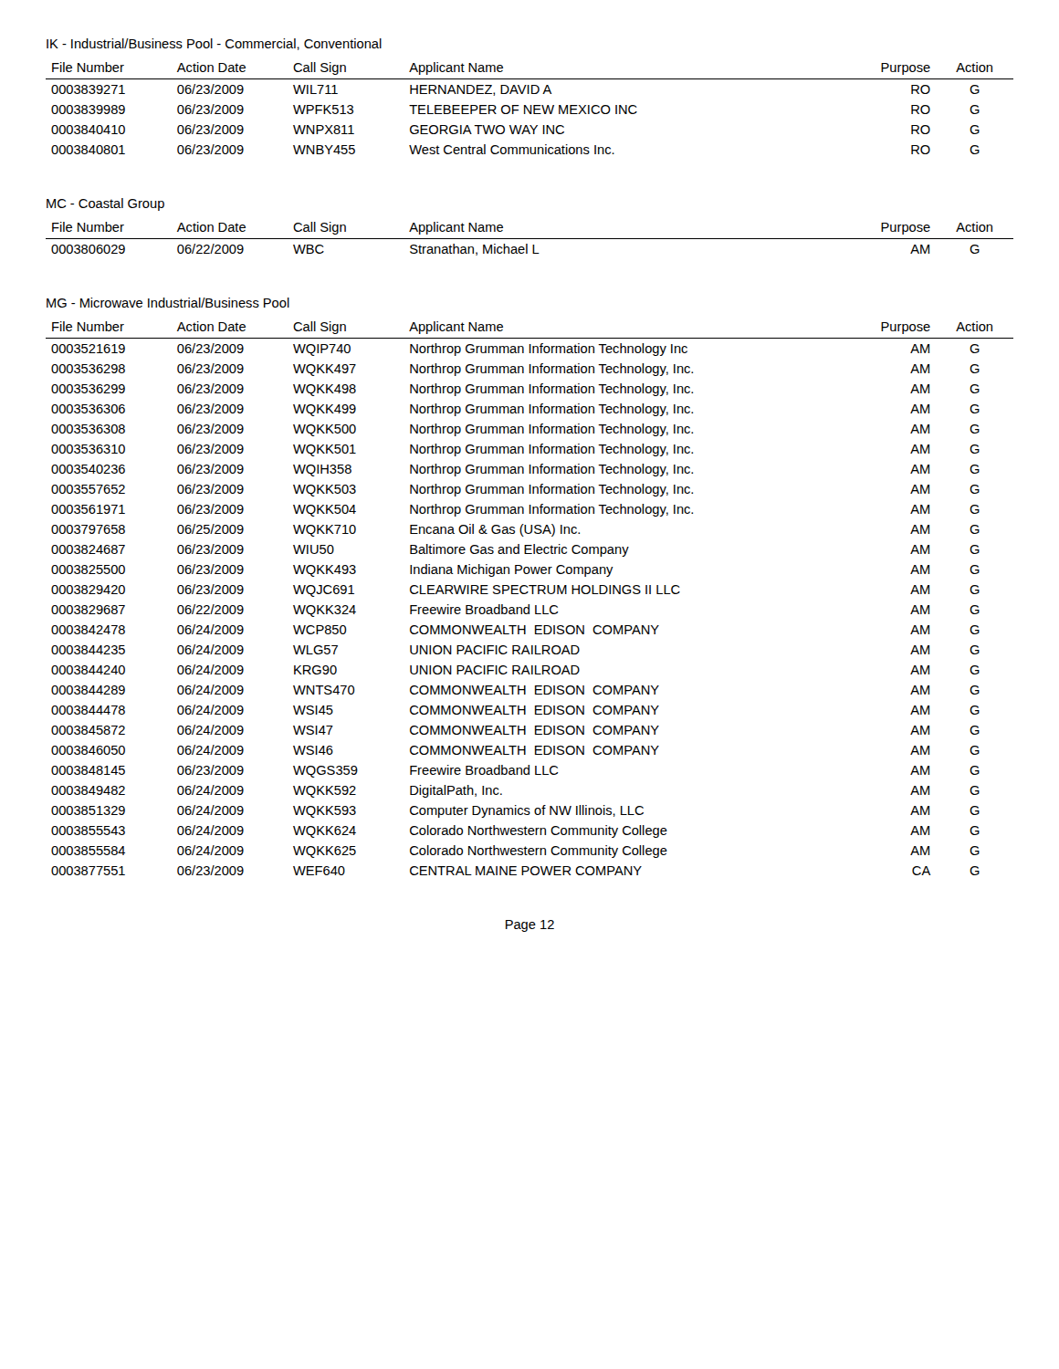IK - Industrial/Business Pool - Commercial, Conventional
| File Number | Action Date | Call Sign | Applicant Name | Purpose | Action |
| --- | --- | --- | --- | --- | --- |
| 0003839271 | 06/23/2009 | WIL711 | HERNANDEZ, DAVID A | RO | G |
| 0003839989 | 06/23/2009 | WPFK513 | TELEBEEPER OF NEW MEXICO INC | RO | G |
| 0003840410 | 06/23/2009 | WNPX811 | GEORGIA TWO WAY INC | RO | G |
| 0003840801 | 06/23/2009 | WNBY455 | West Central Communications Inc. | RO | G |
MC - Coastal Group
| File Number | Action Date | Call Sign | Applicant Name | Purpose | Action |
| --- | --- | --- | --- | --- | --- |
| 0003806029 | 06/22/2009 | WBC | Stranathan, Michael L | AM | G |
MG - Microwave Industrial/Business Pool
| File Number | Action Date | Call Sign | Applicant Name | Purpose | Action |
| --- | --- | --- | --- | --- | --- |
| 0003521619 | 06/23/2009 | WQIP740 | Northrop Grumman Information Technology Inc | AM | G |
| 0003536298 | 06/23/2009 | WQKK497 | Northrop Grumman Information Technology, Inc. | AM | G |
| 0003536299 | 06/23/2009 | WQKK498 | Northrop Grumman Information Technology, Inc. | AM | G |
| 0003536306 | 06/23/2009 | WQKK499 | Northrop Grumman Information Technology, Inc. | AM | G |
| 0003536308 | 06/23/2009 | WQKK500 | Northrop Grumman Information Technology, Inc. | AM | G |
| 0003536310 | 06/23/2009 | WQKK501 | Northrop Grumman Information Technology, Inc. | AM | G |
| 0003540236 | 06/23/2009 | WQIH358 | Northrop Grumman Information Technology, Inc. | AM | G |
| 0003557652 | 06/23/2009 | WQKK503 | Northrop Grumman Information Technology, Inc. | AM | G |
| 0003561971 | 06/23/2009 | WQKK504 | Northrop Grumman Information Technology, Inc. | AM | G |
| 0003797658 | 06/25/2009 | WQKK710 | Encana Oil & Gas (USA) Inc. | AM | G |
| 0003824687 | 06/23/2009 | WIU50 | Baltimore Gas and Electric Company | AM | G |
| 0003825500 | 06/23/2009 | WQKK493 | Indiana Michigan Power Company | AM | G |
| 0003829420 | 06/23/2009 | WQJC691 | CLEARWIRE SPECTRUM HOLDINGS II LLC | AM | G |
| 0003829687 | 06/22/2009 | WQKK324 | Freewire Broadband LLC | AM | G |
| 0003842478 | 06/24/2009 | WCP850 | COMMONWEALTH EDISON COMPANY | AM | G |
| 0003844235 | 06/24/2009 | WLG57 | UNION PACIFIC RAILROAD | AM | G |
| 0003844240 | 06/24/2009 | KRG90 | UNION PACIFIC RAILROAD | AM | G |
| 0003844289 | 06/24/2009 | WNTS470 | COMMONWEALTH EDISON COMPANY | AM | G |
| 0003844478 | 06/24/2009 | WSI45 | COMMONWEALTH EDISON COMPANY | AM | G |
| 0003845872 | 06/24/2009 | WSI47 | COMMONWEALTH EDISON COMPANY | AM | G |
| 0003846050 | 06/24/2009 | WSI46 | COMMONWEALTH EDISON COMPANY | AM | G |
| 0003848145 | 06/23/2009 | WQGS359 | Freewire Broadband LLC | AM | G |
| 0003849482 | 06/24/2009 | WQKK592 | DigitalPath, Inc. | AM | G |
| 0003851329 | 06/24/2009 | WQKK593 | Computer Dynamics of NW Illinois, LLC | AM | G |
| 0003855543 | 06/24/2009 | WQKK624 | Colorado Northwestern Community College | AM | G |
| 0003855584 | 06/24/2009 | WQKK625 | Colorado Northwestern Community College | AM | G |
| 0003877551 | 06/23/2009 | WEF640 | CENTRAL MAINE POWER COMPANY | CA | G |
Page 12